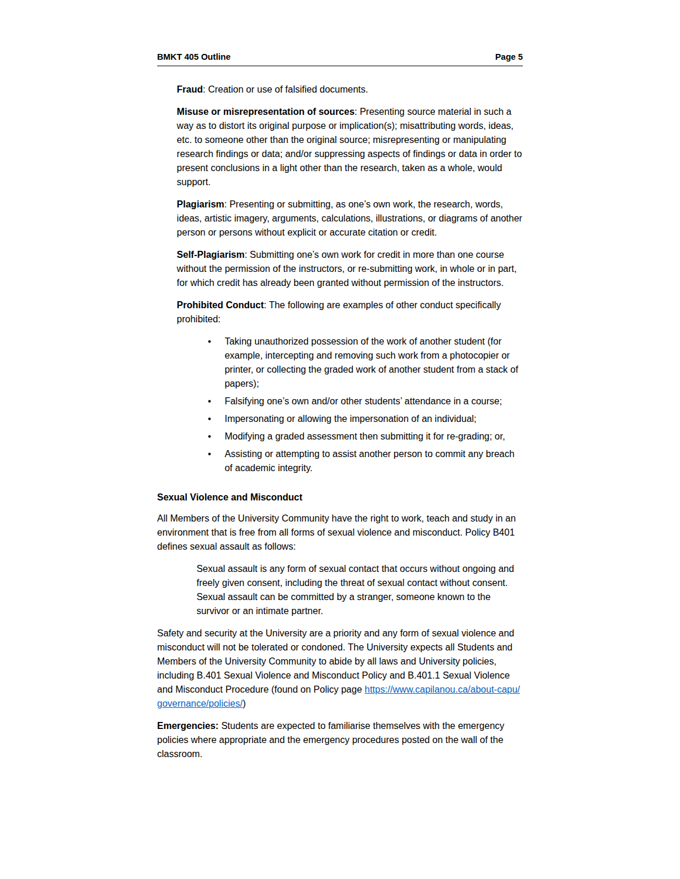BMKT 405 Outline Page 5
Fraud: Creation or use of falsified documents.
Misuse or misrepresentation of sources: Presenting source material in such a way as to distort its original purpose or implication(s); misattributing words, ideas, etc. to someone other than the original source; misrepresenting or manipulating research findings or data; and/or suppressing aspects of findings or data in order to present conclusions in a light other than the research, taken as a whole, would support.
Plagiarism: Presenting or submitting, as one’s own work, the research, words, ideas, artistic imagery, arguments, calculations, illustrations, or diagrams of another person or persons without explicit or accurate citation or credit.
Self-Plagiarism: Submitting one’s own work for credit in more than one course without the permission of the instructors, or re-submitting work, in whole or in part, for which credit has already been granted without permission of the instructors.
Prohibited Conduct: The following are examples of other conduct specifically prohibited:
Taking unauthorized possession of the work of another student (for example, intercepting and removing such work from a photocopier or printer, or collecting the graded work of another student from a stack of papers);
Falsifying one’s own and/or other students’ attendance in a course;
Impersonating or allowing the impersonation of an individual;
Modifying a graded assessment then submitting it for re-grading; or,
Assisting or attempting to assist another person to commit any breach of academic integrity.
Sexual Violence and Misconduct
All Members of the University Community have the right to work, teach and study in an environment that is free from all forms of sexual violence and misconduct. Policy B401 defines sexual assault as follows:
Sexual assault is any form of sexual contact that occurs without ongoing and freely given consent, including the threat of sexual contact without consent. Sexual assault can be committed by a stranger, someone known to the survivor or an intimate partner.
Safety and security at the University are a priority and any form of sexual violence and misconduct will not be tolerated or condoned. The University expects all Students and Members of the University Community to abide by all laws and University policies, including B.401 Sexual Violence and Misconduct Policy and B.401.1 Sexual Violence and Misconduct Procedure (found on Policy page https://www.capilanou.ca/about-capu/governance/policies/)
Emergencies: Students are expected to familiarise themselves with the emergency policies where appropriate and the emergency procedures posted on the wall of the classroom.